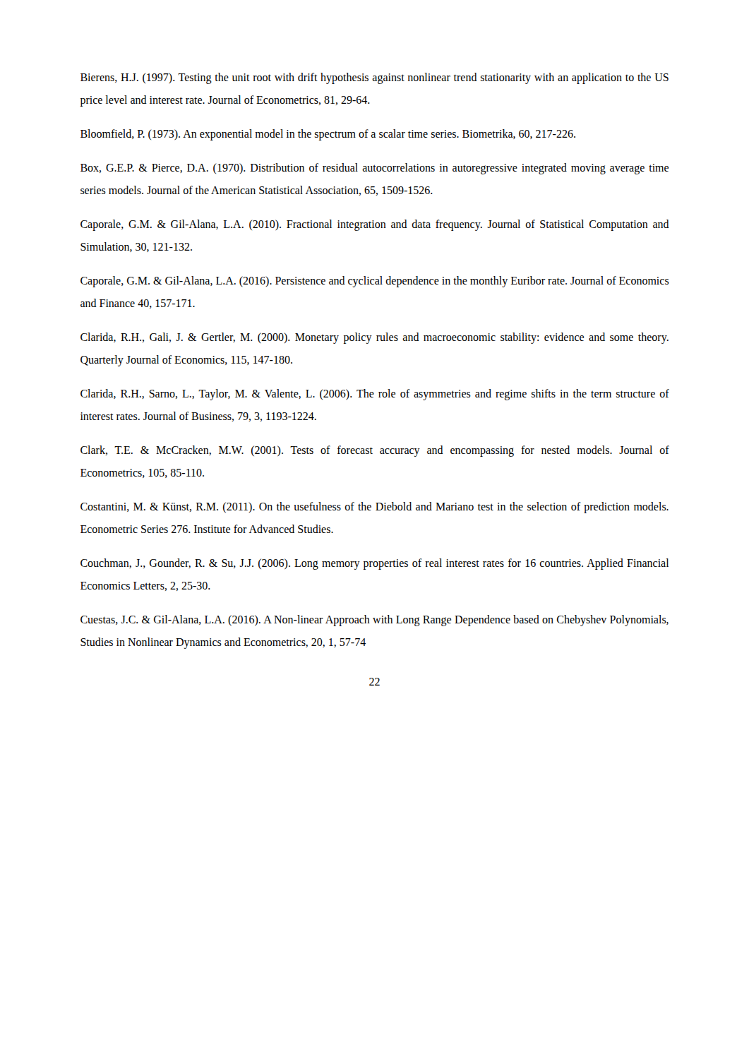Bierens, H.J. (1997). Testing the unit root with drift hypothesis against nonlinear trend stationarity with an application to the US price level and interest rate. Journal of Econometrics, 81, 29-64.
Bloomfield, P. (1973). An exponential model in the spectrum of a scalar time series. Biometrika, 60, 217-226.
Box, G.E.P. & Pierce, D.A. (1970). Distribution of residual autocorrelations in autoregressive integrated moving average time series models. Journal of the American Statistical Association, 65, 1509-1526.
Caporale, G.M. & Gil-Alana, L.A. (2010). Fractional integration and data frequency. Journal of Statistical Computation and Simulation, 30, 121-132.
Caporale, G.M. & Gil-Alana, L.A. (2016). Persistence and cyclical dependence in the monthly Euribor rate. Journal of Economics and Finance 40, 157-171.
Clarida, R.H., Gali, J. & Gertler, M. (2000). Monetary policy rules and macroeconomic stability: evidence and some theory. Quarterly Journal of Economics, 115, 147-180.
Clarida, R.H., Sarno, L., Taylor, M. & Valente, L. (2006). The role of asymmetries and regime shifts in the term structure of interest rates. Journal of Business, 79, 3, 1193-1224.
Clark, T.E. & McCracken, M.W. (2001). Tests of forecast accuracy and encompassing for nested models. Journal of Econometrics, 105, 85-110.
Costantini, M. & Künst, R.M. (2011). On the usefulness of the Diebold and Mariano test in the selection of prediction models. Econometric Series 276. Institute for Advanced Studies.
Couchman, J., Gounder, R. & Su, J.J. (2006). Long memory properties of real interest rates for 16 countries. Applied Financial Economics Letters, 2, 25-30.
Cuestas, J.C. & Gil-Alana, L.A. (2016). A Non-linear Approach with Long Range Dependence based on Chebyshev Polynomials, Studies in Nonlinear Dynamics and Econometrics, 20, 1, 57-74
22